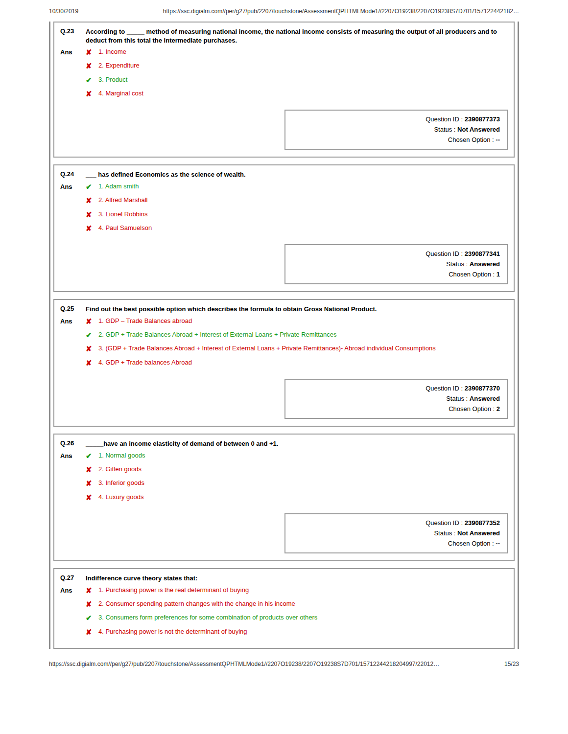10/30/2019 https://ssc.digialm.com//per/g27/pub/2207/touchstone/AssessmentQPHTMLMode1//2207O19238/2207O19238S7D701/157122442182…
Q.23
According to _____ method of measuring national income, the national income consists of measuring the output of all producers and to deduct from this total the intermediate purchases.
Ans
✘1. Income
✘2. Expenditure
✔3. Product
✘4. Marginal cost
Question ID : 2390877373
Status : Not Answered
Chosen Option : --
Q.24
___ has defined Economics as the science of wealth.
Ans
✔1. Adam smith
✘2. Alfred Marshall
✘3. Lionel Robbins
✘4. Paul Samuelson
Question ID : 2390877341
Status : Answered
Chosen Option : 1
Q.25
Find out the best possible option which describes the formula to obtain Gross National Product.
Ans
✘1. GDP – Trade Balances abroad
✔2. GDP + Trade Balances Abroad + Interest of External Loans + Private Remittances
✘3. (GDP + Trade Balances Abroad + Interest of External Loans + Private Remittances)- Abroad individual Consumptions
✘4. GDP + Trade balances Abroad
Question ID : 2390877370
Status : Answered
Chosen Option : 2
Q.26
_____have an income elasticity of demand of between 0 and +1.
Ans
✔1. Normal goods
✘2. Giffen goods
✘3. Inferior goods
✘4. Luxury goods
Question ID : 2390877352
Status : Not Answered
Chosen Option : --
Q.27
Indifference curve theory states that:
Ans
✘1. Purchasing power is the real determinant of buying
✘2. Consumer spending pattern changes with the change in his income
✔3. Consumers form preferences for some combination of products over others
✘4. Purchasing power is not the determinant of buying
https://ssc.digialm.com//per/g27/pub/2207/touchstone/AssessmentQPHTMLMode1//2207O19238/2207O19238S7D701/15712244218204997/22012… 15/23